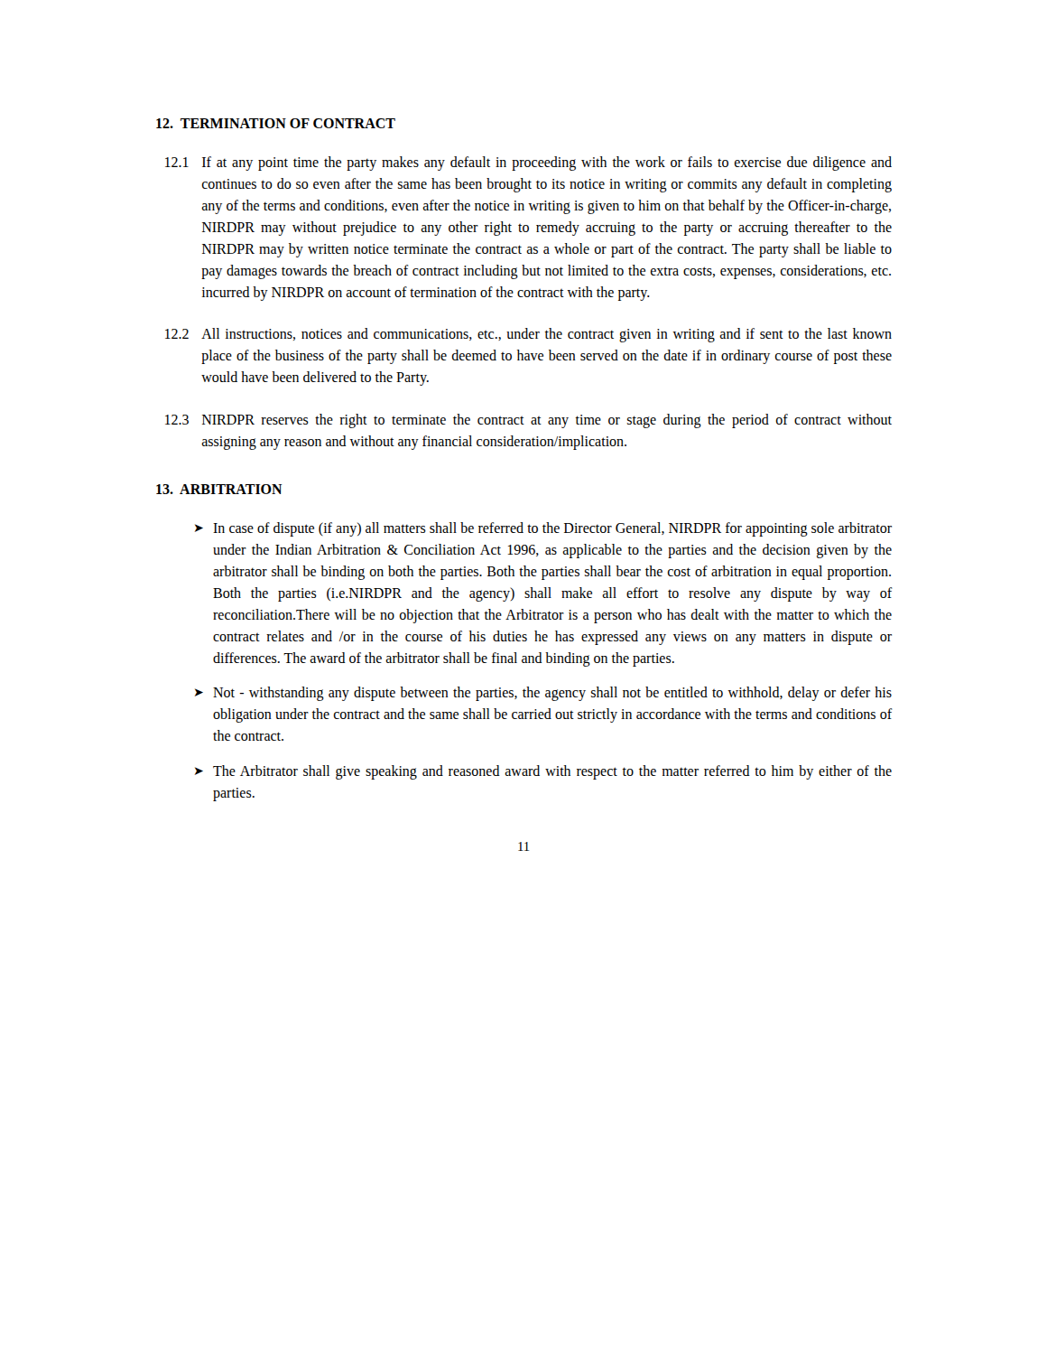12. TERMINATION OF CONTRACT
12.1
If at any point time the party makes any default in proceeding with the work or fails to exercise due diligence and continues to do so even after the same has been brought to its notice in writing or commits any default in completing any of the terms and conditions, even after the notice in writing is given to him on that behalf by the Officer-in-charge, NIRDPR may without prejudice to any other right to remedy accruing to the party or accruing thereafter to the NIRDPR may by written notice terminate the contract as a whole or part of the contract. The party shall be liable to pay damages towards the breach of contract including but not limited to the extra costs, expenses, considerations, etc. incurred by NIRDPR on account of termination of the contract with the party.
12.2
All instructions, notices and communications, etc., under the contract given in writing and if sent to the last known place of the business of the party shall be deemed to have been served on the date if in ordinary course of post these would have been delivered to the Party.
12.3
NIRDPR reserves the right to terminate the contract at any time or stage during the period of contract without assigning any reason and without any financial consideration/implication.
13. ARBITRATION
In case of dispute (if any) all matters shall be referred to the Director General, NIRDPR for appointing sole arbitrator under the Indian Arbitration & Conciliation Act 1996, as applicable to the parties and the decision given by the arbitrator shall be binding on both the parties. Both the parties shall bear the cost of arbitration in equal proportion. Both the parties (i.e.NIRDPR and the agency) shall make all effort to resolve any dispute by way of reconciliation.There will be no objection that the Arbitrator is a person who has dealt with the matter to which the contract relates and /or in the course of his duties he has expressed any views on any matters in dispute or differences. The award of the arbitrator shall be final and binding on the parties.
Not - withstanding any dispute between the parties, the agency shall not be entitled to withhold, delay or defer his obligation under the contract and the same shall be carried out strictly in accordance with the terms and conditions of the contract.
The Arbitrator shall give speaking and reasoned award with respect to the matter referred to him by either of the parties.
11